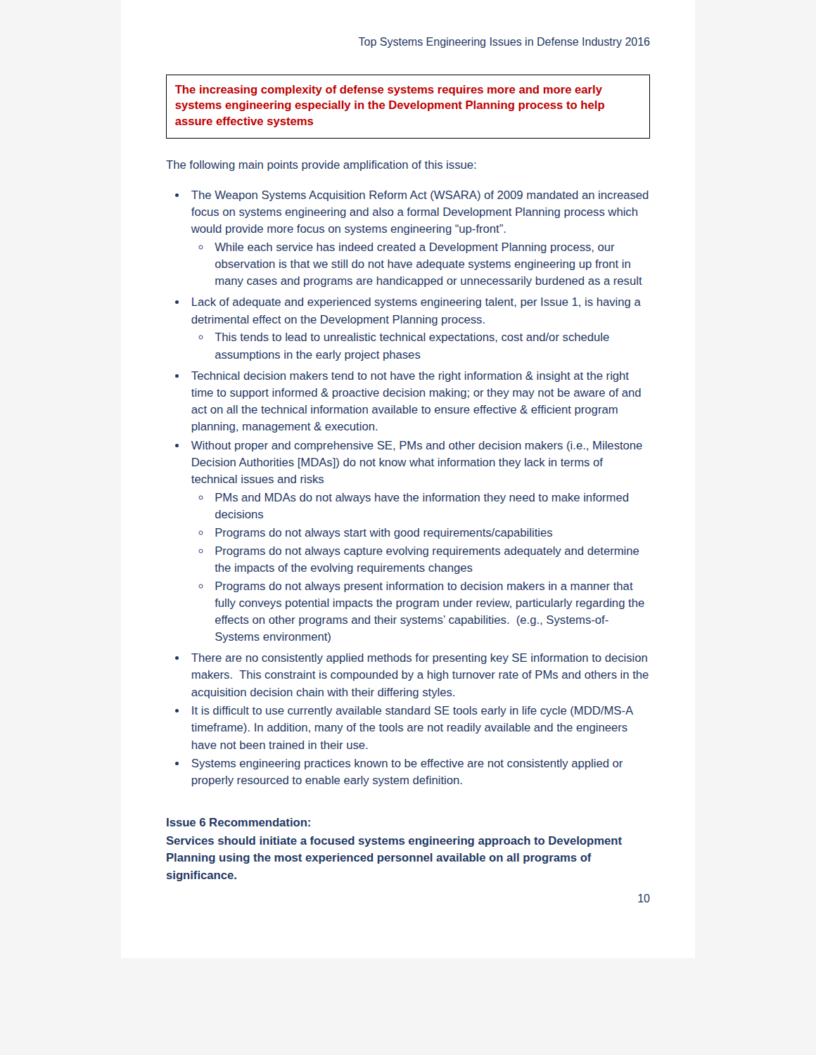Top Systems Engineering Issues in Defense Industry 2016
The increasing complexity of defense systems requires more and more early systems engineering especially in the Development Planning process to help assure effective systems
The following main points provide amplification of this issue:
The Weapon Systems Acquisition Reform Act (WSARA) of 2009 mandated an increased focus on systems engineering and also a formal Development Planning process which would provide more focus on systems engineering “up-front”.
While each service has indeed created a Development Planning process, our observation is that we still do not have adequate systems engineering up front in many cases and programs are handicapped or unnecessarily burdened as a result
Lack of adequate and experienced systems engineering talent, per Issue 1, is having a detrimental effect on the Development Planning process.
This tends to lead to unrealistic technical expectations, cost and/or schedule assumptions in the early project phases
Technical decision makers tend to not have the right information & insight at the right time to support informed & proactive decision making; or they may not be aware of and act on all the technical information available to ensure effective & efficient program planning, management & execution.
Without proper and comprehensive SE, PMs and other decision makers (i.e., Milestone Decision Authorities [MDAs]) do not know what information they lack in terms of technical issues and risks
PMs and MDAs do not always have the information they need to make informed decisions
Programs do not always start with good requirements/capabilities
Programs do not always capture evolving requirements adequately and determine the impacts of the evolving requirements changes
Programs do not always present information to decision makers in a manner that fully conveys potential impacts the program under review, particularly regarding the effects on other programs and their systems’ capabilities. (e.g., Systems-of-Systems environment)
There are no consistently applied methods for presenting key SE information to decision makers. This constraint is compounded by a high turnover rate of PMs and others in the acquisition decision chain with their differing styles.
It is difficult to use currently available standard SE tools early in life cycle (MDD/MS-A timeframe). In addition, many of the tools are not readily available and the engineers have not been trained in their use.
Systems engineering practices known to be effective are not consistently applied or properly resourced to enable early system definition.
Issue 6 Recommendation:
Services should initiate a focused systems engineering approach to Development Planning using the most experienced personnel available on all programs of significance.
10